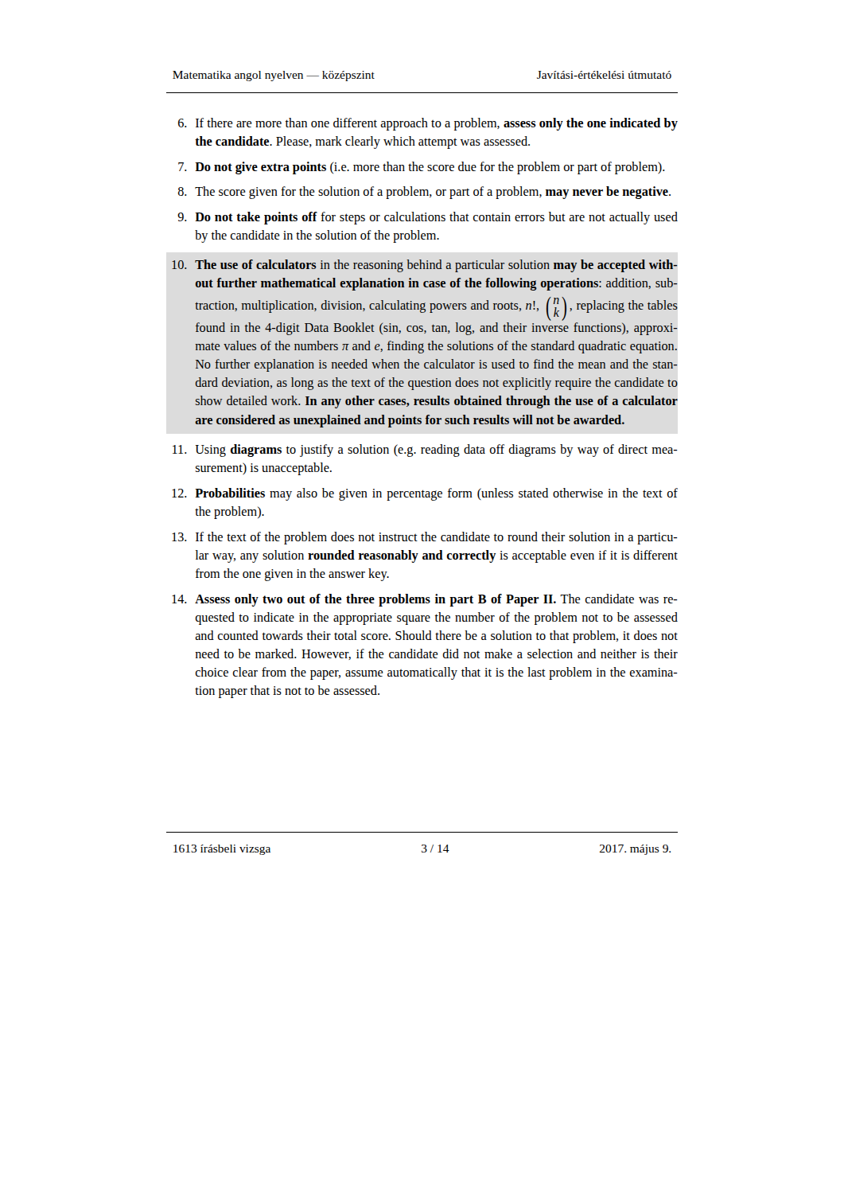Matematika angol nyelven — középszint
Javítási-értékelési útmutató
6. If there are more than one different approach to a problem, assess only the one indicated by the candidate. Please, mark clearly which attempt was assessed.
7. Do not give extra points (i.e. more than the score due for the problem or part of problem).
8. The score given for the solution of a problem, or part of a problem, may never be negative.
9. Do not take points off for steps or calculations that contain errors but are not actually used by the candidate in the solution of the problem.
10. The use of calculators in the reasoning behind a particular solution may be accepted without further mathematical explanation in case of the following operations: addition, subtraction, multiplication, division, calculating powers and roots, n!, (nk), replacing the tables found in the 4-digit Data Booklet (sin, cos, tan, log, and their inverse functions), approximate values of the numbers π and e, finding the solutions of the standard quadratic equation. No further explanation is needed when the calculator is used to find the mean and the standard deviation, as long as the text of the question does not explicitly require the candidate to show detailed work. In any other cases, results obtained through the use of a calculator are considered as unexplained and points for such results will not be awarded.
11. Using diagrams to justify a solution (e.g. reading data off diagrams by way of direct measurement) is unacceptable.
12. Probabilities may also be given in percentage form (unless stated otherwise in the text of the problem).
13. If the text of the problem does not instruct the candidate to round their solution in a particular way, any solution rounded reasonably and correctly is acceptable even if it is different from the one given in the answer key.
14. Assess only two out of the three problems in part B of Paper II. The candidate was requested to indicate in the appropriate square the number of the problem not to be assessed and counted towards their total score. Should there be a solution to that problem, it does not need to be marked. However, if the candidate did not make a selection and neither is their choice clear from the paper, assume automatically that it is the last problem in the examination paper that is not to be assessed.
1613 írásbeli vizsga
3 / 14
2017. május 9.